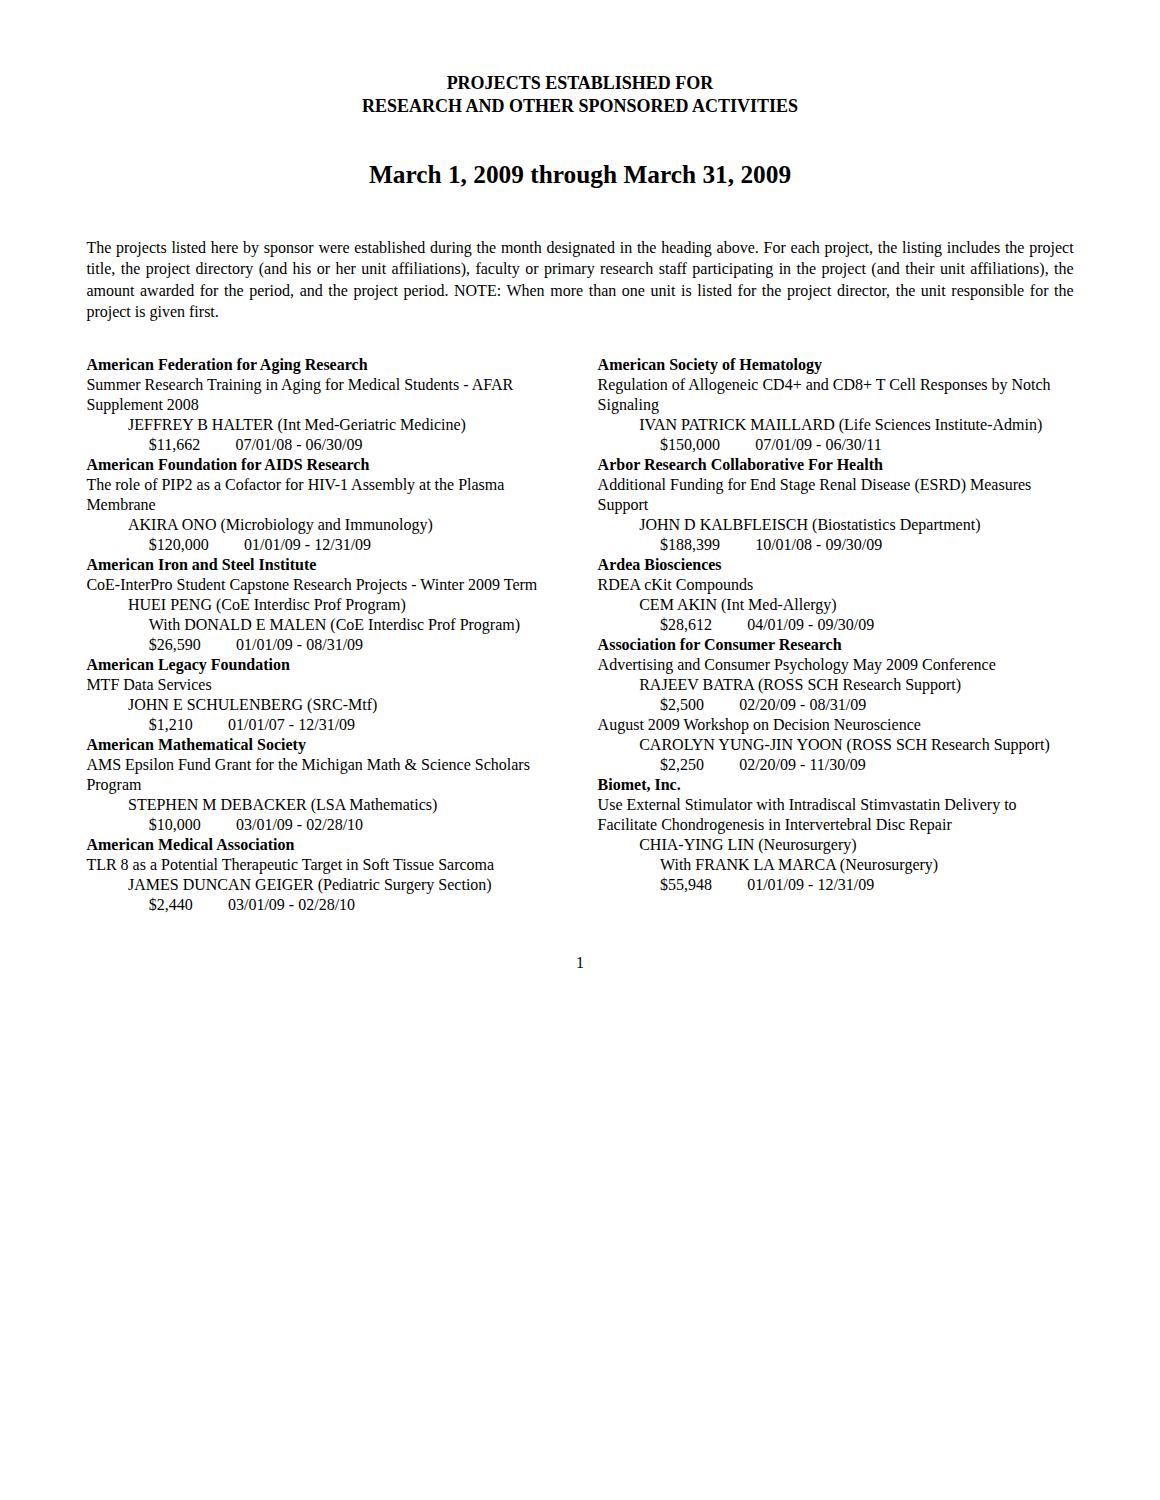PROJECTS ESTABLISHED FOR
RESEARCH AND OTHER SPONSORED ACTIVITIES
March 1, 2009 through March 31, 2009
The projects listed here by sponsor were established during the month designated in the heading above. For each project, the listing includes the project title, the project directory (and his or her unit affiliations), faculty or primary research staff participating in the project (and their unit affiliations), the amount awarded for the period, and the project period. NOTE: When more than one unit is listed for the project director, the unit responsible for the project is given first.
American Federation for Aging Research
Summer Research Training in Aging for Medical Students - AFAR Supplement 2008
JEFFREY B HALTER (Int Med-Geriatric Medicine)
$11,66207/01/08 - 06/30/09
American Foundation for AIDS Research
The role of PIP2 as a Cofactor for HIV-1 Assembly at the Plasma Membrane
AKIRA ONO (Microbiology and Immunology)
$120,00001/01/09 - 12/31/09
American Iron and Steel Institute
CoE-InterPro Student Capstone Research Projects - Winter 2009 Term
HUEI PENG (CoE Interdisc Prof Program)
With DONALD E MALEN (CoE Interdisc Prof Program)
$26,59001/01/09 - 08/31/09
American Legacy Foundation
MTF Data Services
JOHN E SCHULENBERG (SRC-Mtf)
$1,21001/01/07 - 12/31/09
American Mathematical Society
AMS Epsilon Fund Grant for the Michigan Math & Science Scholars Program
STEPHEN M DEBACKER (LSA Mathematics)
$10,00003/01/09 - 02/28/10
American Medical Association
TLR 8 as a Potential Therapeutic Target in Soft Tissue Sarcoma
JAMES DUNCAN GEIGER (Pediatric Surgery Section)
$2,44003/01/09 - 02/28/10
American Society of Hematology
Regulation of Allogeneic CD4+ and CD8+ T Cell Responses by Notch Signaling
IVAN PATRICK MAILLARD (Life Sciences Institute-Admin)
$150,00007/01/09 - 06/30/11
Arbor Research Collaborative For Health
Additional Funding for End Stage Renal Disease (ESRD) Measures Support
JOHN D KALBFLEISCH (Biostatistics Department)
$188,39910/01/08 - 09/30/09
Ardea Biosciences
RDEA cKit Compounds
CEM AKIN (Int Med-Allergy)
$28,61204/01/09 - 09/30/09
Association for Consumer Research
Advertising and Consumer Psychology May 2009 Conference
RAJEEV BATRA (ROSS SCH Research Support)
$2,50002/20/09 - 08/31/09
August 2009 Workshop on Decision Neuroscience
CAROLYN YUNG-JIN YOON (ROSS SCH Research Support)
$2,25002/20/09 - 11/30/09
Biomet, Inc.
Use External Stimulator with Intradiscal Stimvastatin Delivery to Facilitate Chondrogenesis in Intervertebral Disc Repair
CHIA-YING LIN (Neurosurgery)
With FRANK LA MARCA (Neurosurgery)
$55,94801/01/09 - 12/31/09
1